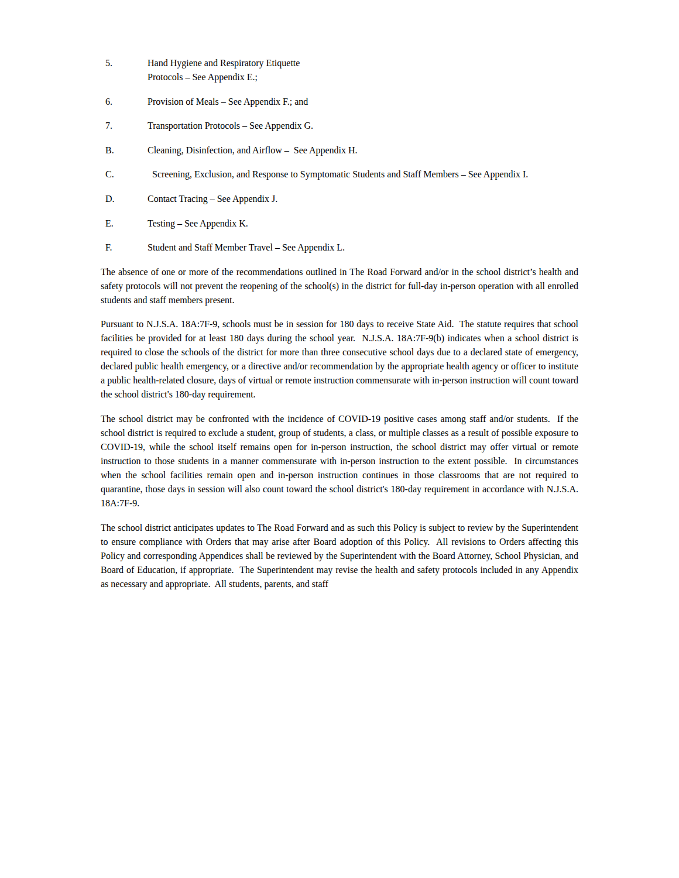5. Hand Hygiene and Respiratory Etiquette
Protocols – See Appendix E.;
6. Provision of Meals – See Appendix F.; and
7. Transportation Protocols – See Appendix G.
B. Cleaning, Disinfection, and Airflow – See Appendix H.
C. Screening, Exclusion, and Response to Symptomatic Students and Staff Members – See Appendix I.
D. Contact Tracing – See Appendix J.
E. Testing – See Appendix K.
F. Student and Staff Member Travel – See Appendix L.
The absence of one or more of the recommendations outlined in The Road Forward and/or in the school district’s health and safety protocols will not prevent the reopening of the school(s) in the district for full-day in-person operation with all enrolled students and staff members present.
Pursuant to N.J.S.A. 18A:7F-9, schools must be in session for 180 days to receive State Aid. The statute requires that school facilities be provided for at least 180 days during the school year. N.J.S.A. 18A:7F-9(b) indicates when a school district is required to close the schools of the district for more than three consecutive school days due to a declared state of emergency, declared public health emergency, or a directive and/or recommendation by the appropriate health agency or officer to institute a public health-related closure, days of virtual or remote instruction commensurate with in-person instruction will count toward the school district's 180-day requirement.
The school district may be confronted with the incidence of COVID-19 positive cases among staff and/or students. If the school district is required to exclude a student, group of students, a class, or multiple classes as a result of possible exposure to COVID-19, while the school itself remains open for in-person instruction, the school district may offer virtual or remote instruction to those students in a manner commensurate with in-person instruction to the extent possible. In circumstances when the school facilities remain open and in-person instruction continues in those classrooms that are not required to quarantine, those days in session will also count toward the school district's 180-day requirement in accordance with N.J.S.A. 18A:7F-9.
The school district anticipates updates to The Road Forward and as such this Policy is subject to review by the Superintendent to ensure compliance with Orders that may arise after Board adoption of this Policy. All revisions to Orders affecting this Policy and corresponding Appendices shall be reviewed by the Superintendent with the Board Attorney, School Physician, and Board of Education, if appropriate. The Superintendent may revise the health and safety protocols included in any Appendix as necessary and appropriate. All students, parents, and staff